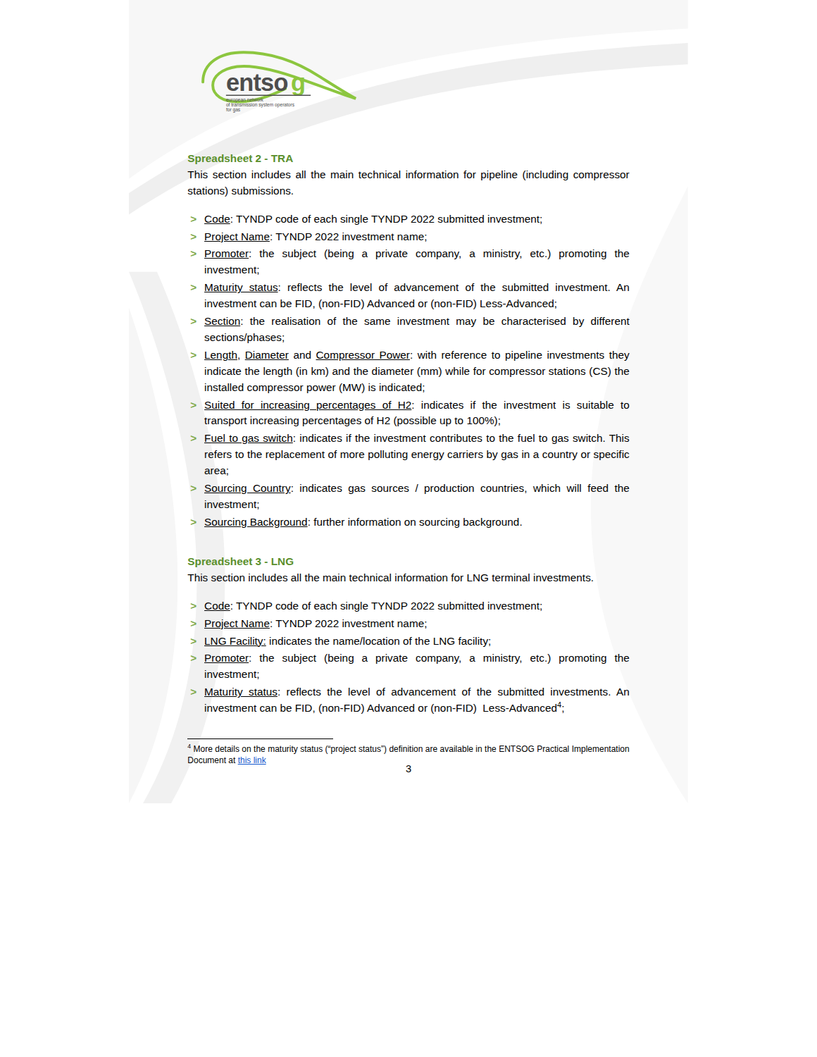entso g european network of transmission system operators for gas
Spreadsheet 2 - TRA
This section includes all the main technical information for pipeline (including compressor stations) submissions.
Code: TYNDP code of each single TYNDP 2022 submitted investment;
Project Name: TYNDP 2022 investment name;
Promoter: the subject (being a private company, a ministry, etc.) promoting the investment;
Maturity status: reflects the level of advancement of the submitted investment. An investment can be FID, (non-FID) Advanced or (non-FID) Less-Advanced;
Section: the realisation of the same investment may be characterised by different sections/phases;
Length, Diameter and Compressor Power: with reference to pipeline investments they indicate the length (in km) and the diameter (mm) while for compressor stations (CS) the installed compressor power (MW) is indicated;
Suited for increasing percentages of H2: indicates if the investment is suitable to transport increasing percentages of H2 (possible up to 100%);
Fuel to gas switch: indicates if the investment contributes to the fuel to gas switch. This refers to the replacement of more polluting energy carriers by gas in a country or specific area;
Sourcing Country: indicates gas sources / production countries, which will feed the investment;
Sourcing Background: further information on sourcing background.
Spreadsheet 3 - LNG
This section includes all the main technical information for LNG terminal investments.
Code: TYNDP code of each single TYNDP 2022 submitted investment;
Project Name: TYNDP 2022 investment name;
LNG Facility: indicates the name/location of the LNG facility;
Promoter: the subject (being a private company, a ministry, etc.) promoting the investment;
Maturity status: reflects the level of advancement of the submitted investments. An investment can be FID, (non-FID) Advanced or (non-FID) Less-Advanced4;
4 More details on the maturity status (“project status”) definition are available in the ENTSOG Practical Implementation Document at this link
3